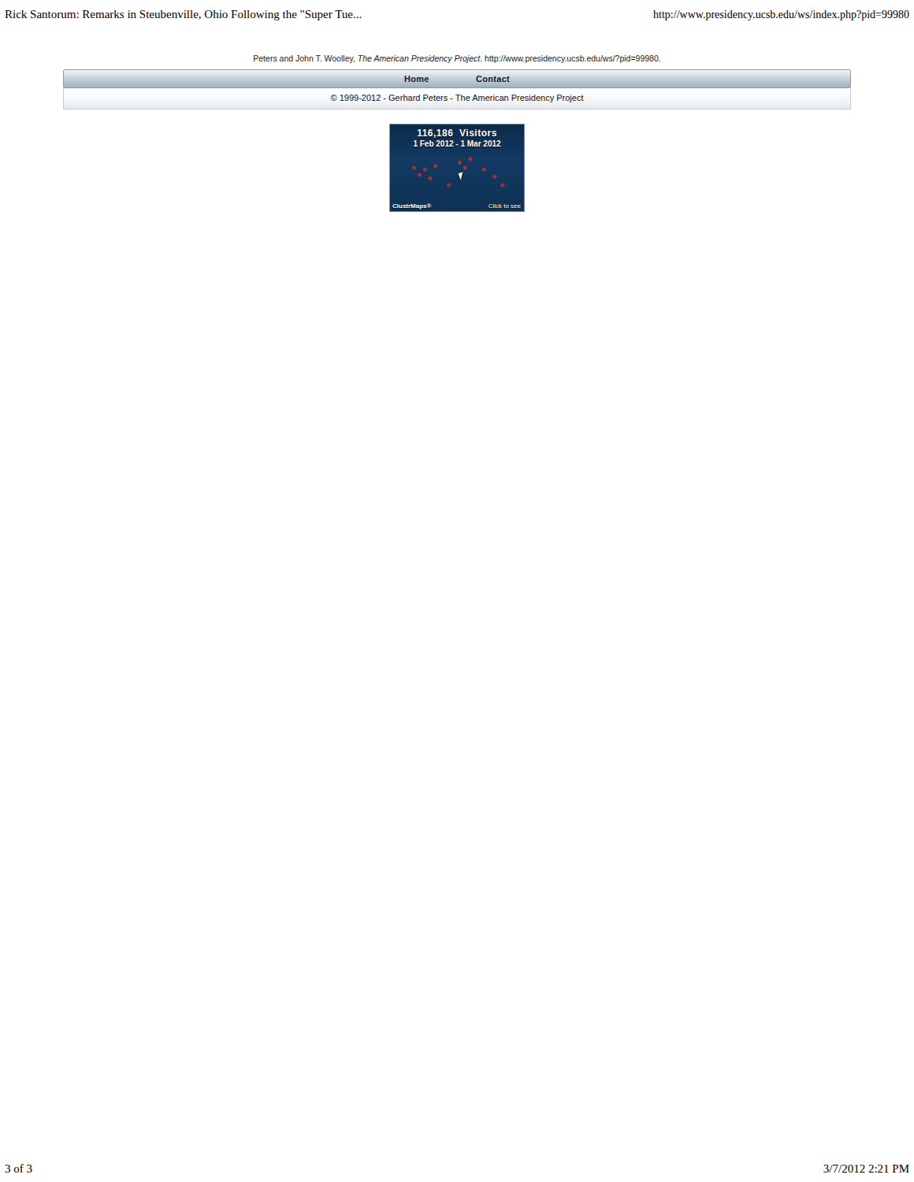Rick Santorum: Remarks in Steubenville, Ohio Following the "Super Tue...
http://www.presidency.ucsb.edu/ws/index.php?pid=99980
Peters and John T. Woolley, The American Presidency Project. http://www.presidency.ucsb.edu/ws/?pid=99980.
Home Contact
© 1999-2012 - Gerhard Peters - The American Presidency Project
116,186 Visitors
1 Feb 2012 - 1 Mar 2012 ClustrMaps® Click to see
3 of 3
3/7/2012 2:21 PM